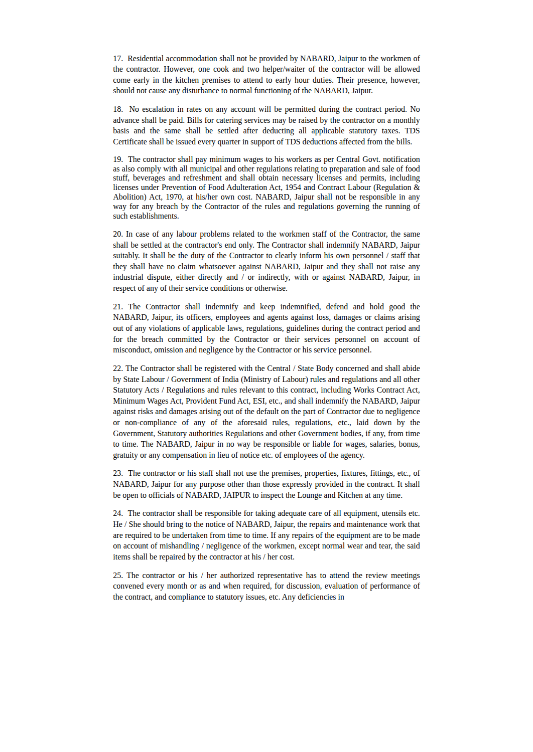17. Residential accommodation shall not be provided by NABARD, Jaipur to the workmen of the contractor. However, one cook and two helper/waiter of the contractor will be allowed come early in the kitchen premises to attend to early hour duties. Their presence, however, should not cause any disturbance to normal functioning of the NABARD, Jaipur.
18. No escalation in rates on any account will be permitted during the contract period. No advance shall be paid. Bills for catering services may be raised by the contractor on a monthly basis and the same shall be settled after deducting all applicable statutory taxes. TDS Certificate shall be issued every quarter in support of TDS deductions affected from the bills.
19. The contractor shall pay minimum wages to his workers as per Central Govt. notification as also comply with all municipal and other regulations relating to preparation and sale of food stuff, beverages and refreshment and shall obtain necessary licenses and permits, including licenses under Prevention of Food Adulteration Act, 1954 and Contract Labour (Regulation & Abolition) Act, 1970, at his/her own cost. NABARD, Jaipur shall not be responsible in any way for any breach by the Contractor of the rules and regulations governing the running of such establishments.
20. In case of any labour problems related to the workmen staff of the Contractor, the same shall be settled at the contractor's end only. The Contractor shall indemnify NABARD, Jaipur suitably. It shall be the duty of the Contractor to clearly inform his own personnel / staff that they shall have no claim whatsoever against NABARD, Jaipur and they shall not raise any industrial dispute, either directly and / or indirectly, with or against NABARD, Jaipur, in respect of any of their service conditions or otherwise.
21. The Contractor shall indemnify and keep indemnified, defend and hold good the NABARD, Jaipur, its officers, employees and agents against loss, damages or claims arising out of any violations of applicable laws, regulations, guidelines during the contract period and for the breach committed by the Contractor or their services personnel on account of misconduct, omission and negligence by the Contractor or his service personnel.
22. The Contractor shall be registered with the Central / State Body concerned and shall abide by State Labour / Government of India (Ministry of Labour) rules and regulations and all other Statutory Acts / Regulations and rules relevant to this contract, including Works Contract Act, Minimum Wages Act, Provident Fund Act, ESI, etc., and shall indemnify the NABARD, Jaipur against risks and damages arising out of the default on the part of Contractor due to negligence or non-compliance of any of the aforesaid rules, regulations, etc., laid down by the Government, Statutory authorities Regulations and other Government bodies, if any, from time to time. The NABARD, Jaipur in no way be responsible or liable for wages, salaries, bonus, gratuity or any compensation in lieu of notice etc. of employees of the agency.
23. The contractor or his staff shall not use the premises, properties, fixtures, fittings, etc., of NABARD, Jaipur for any purpose other than those expressly provided in the contract. It shall be open to officials of NABARD, JAIPUR to inspect the Lounge and Kitchen at any time.
24. The contractor shall be responsible for taking adequate care of all equipment, utensils etc. He / She should bring to the notice of NABARD, Jaipur, the repairs and maintenance work that are required to be undertaken from time to time. If any repairs of the equipment are to be made on account of mishandling / negligence of the workmen, except normal wear and tear, the said items shall be repaired by the contractor at his / her cost.
25. The contractor or his / her authorized representative has to attend the review meetings convened every month or as and when required, for discussion, evaluation of performance of the contract, and compliance to statutory issues, etc. Any deficiencies in